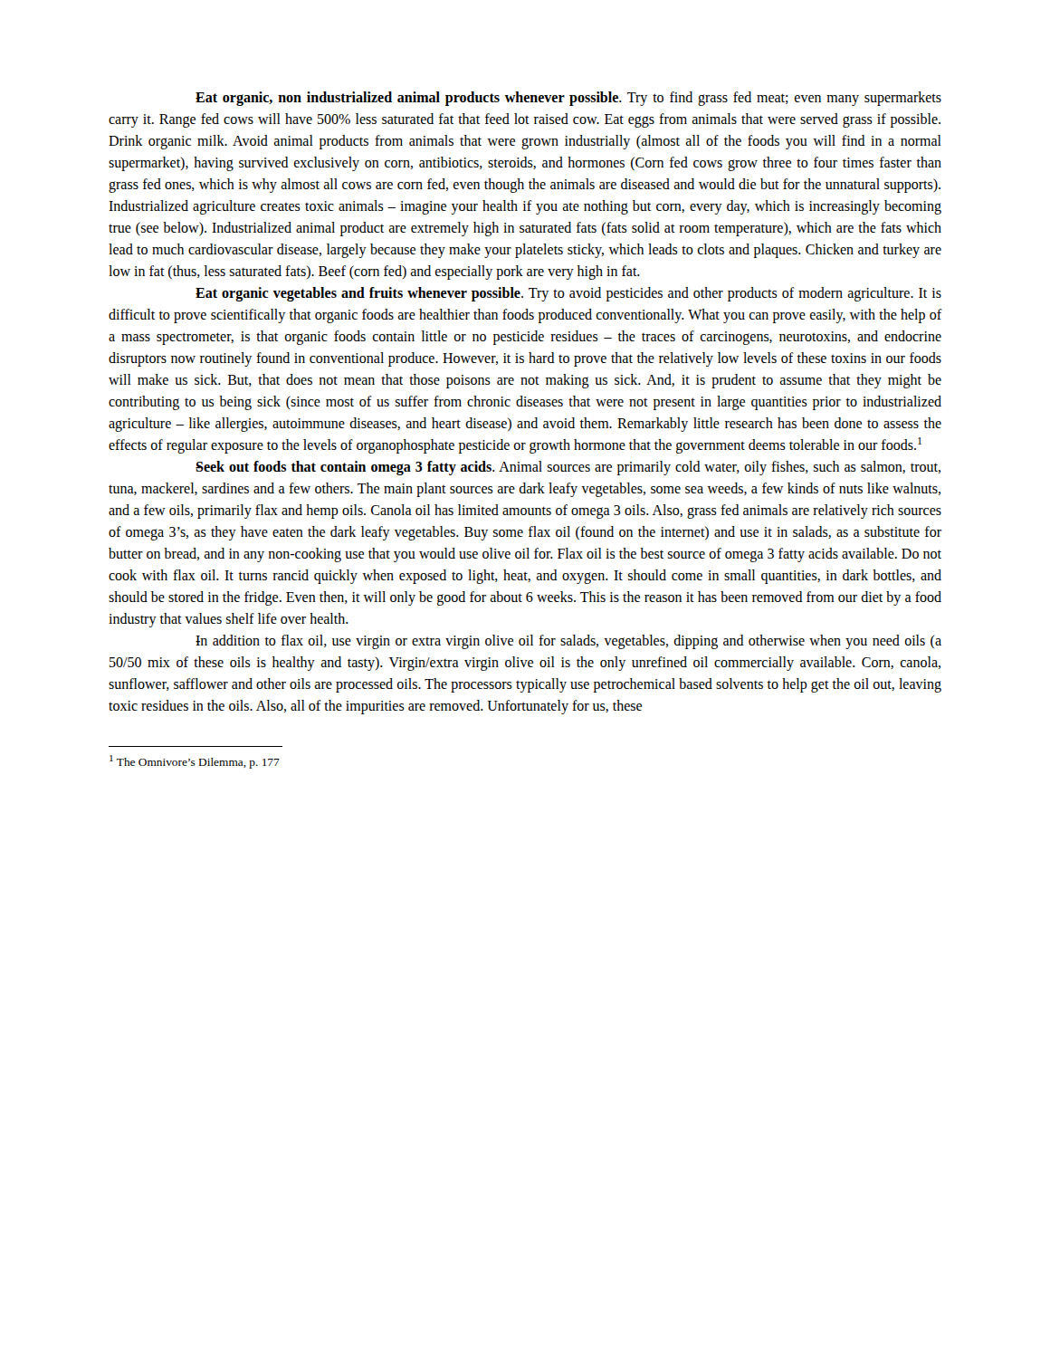-Eat organic, non industrialized animal products whenever possible. Try to find grass fed meat; even many supermarkets carry it. Range fed cows will have 500% less saturated fat that feed lot raised cow. Eat eggs from animals that were served grass if possible. Drink organic milk. Avoid animal products from animals that were grown industrially (almost all of the foods you will find in a normal supermarket), having survived exclusively on corn, antibiotics, steroids, and hormones (Corn fed cows grow three to four times faster than grass fed ones, which is why almost all cows are corn fed, even though the animals are diseased and would die but for the unnatural supports). Industrialized agriculture creates toxic animals – imagine your health if you ate nothing but corn, every day, which is increasingly becoming true (see below). Industrialized animal product are extremely high in saturated fats (fats solid at room temperature), which are the fats which lead to much cardiovascular disease, largely because they make your platelets sticky, which leads to clots and plaques. Chicken and turkey are low in fat (thus, less saturated fats). Beef (corn fed) and especially pork are very high in fat.
-Eat organic vegetables and fruits whenever possible. Try to avoid pesticides and other products of modern agriculture. It is difficult to prove scientifically that organic foods are healthier than foods produced conventionally. What you can prove easily, with the help of a mass spectrometer, is that organic foods contain little or no pesticide residues – the traces of carcinogens, neurotoxins, and endocrine disruptors now routinely found in conventional produce. However, it is hard to prove that the relatively low levels of these toxins in our foods will make us sick. But, that does not mean that those poisons are not making us sick. And, it is prudent to assume that they might be contributing to us being sick (since most of us suffer from chronic diseases that were not present in large quantities prior to industrialized agriculture – like allergies, autoimmune diseases, and heart disease) and avoid them. Remarkably little research has been done to assess the effects of regular exposure to the levels of organophosphate pesticide or growth hormone that the government deems tolerable in our foods.1
-Seek out foods that contain omega 3 fatty acids. Animal sources are primarily cold water, oily fishes, such as salmon, trout, tuna, mackerel, sardines and a few others. The main plant sources are dark leafy vegetables, some sea weeds, a few kinds of nuts like walnuts, and a few oils, primarily flax and hemp oils. Canola oil has limited amounts of omega 3 oils. Also, grass fed animals are relatively rich sources of omega 3’s, as they have eaten the dark leafy vegetables. Buy some flax oil (found on the internet) and use it in salads, as a substitute for butter on bread, and in any non-cooking use that you would use olive oil for. Flax oil is the best source of omega 3 fatty acids available. Do not cook with flax oil. It turns rancid quickly when exposed to light, heat, and oxygen. It should come in small quantities, in dark bottles, and should be stored in the fridge. Even then, it will only be good for about 6 weeks. This is the reason it has been removed from our diet by a food industry that values shelf life over health.
-In addition to flax oil, use virgin or extra virgin olive oil for salads, vegetables, dipping and otherwise when you need oils (a 50/50 mix of these oils is healthy and tasty). Virgin/extra virgin olive oil is the only unrefined oil commercially available. Corn, canola, sunflower, safflower and other oils are processed oils. The processors typically use petrochemical based solvents to help get the oil out, leaving toxic residues in the oils. Also, all of the impurities are removed. Unfortunately for us, these
1 The Omnivore’s Dilemma, p. 177